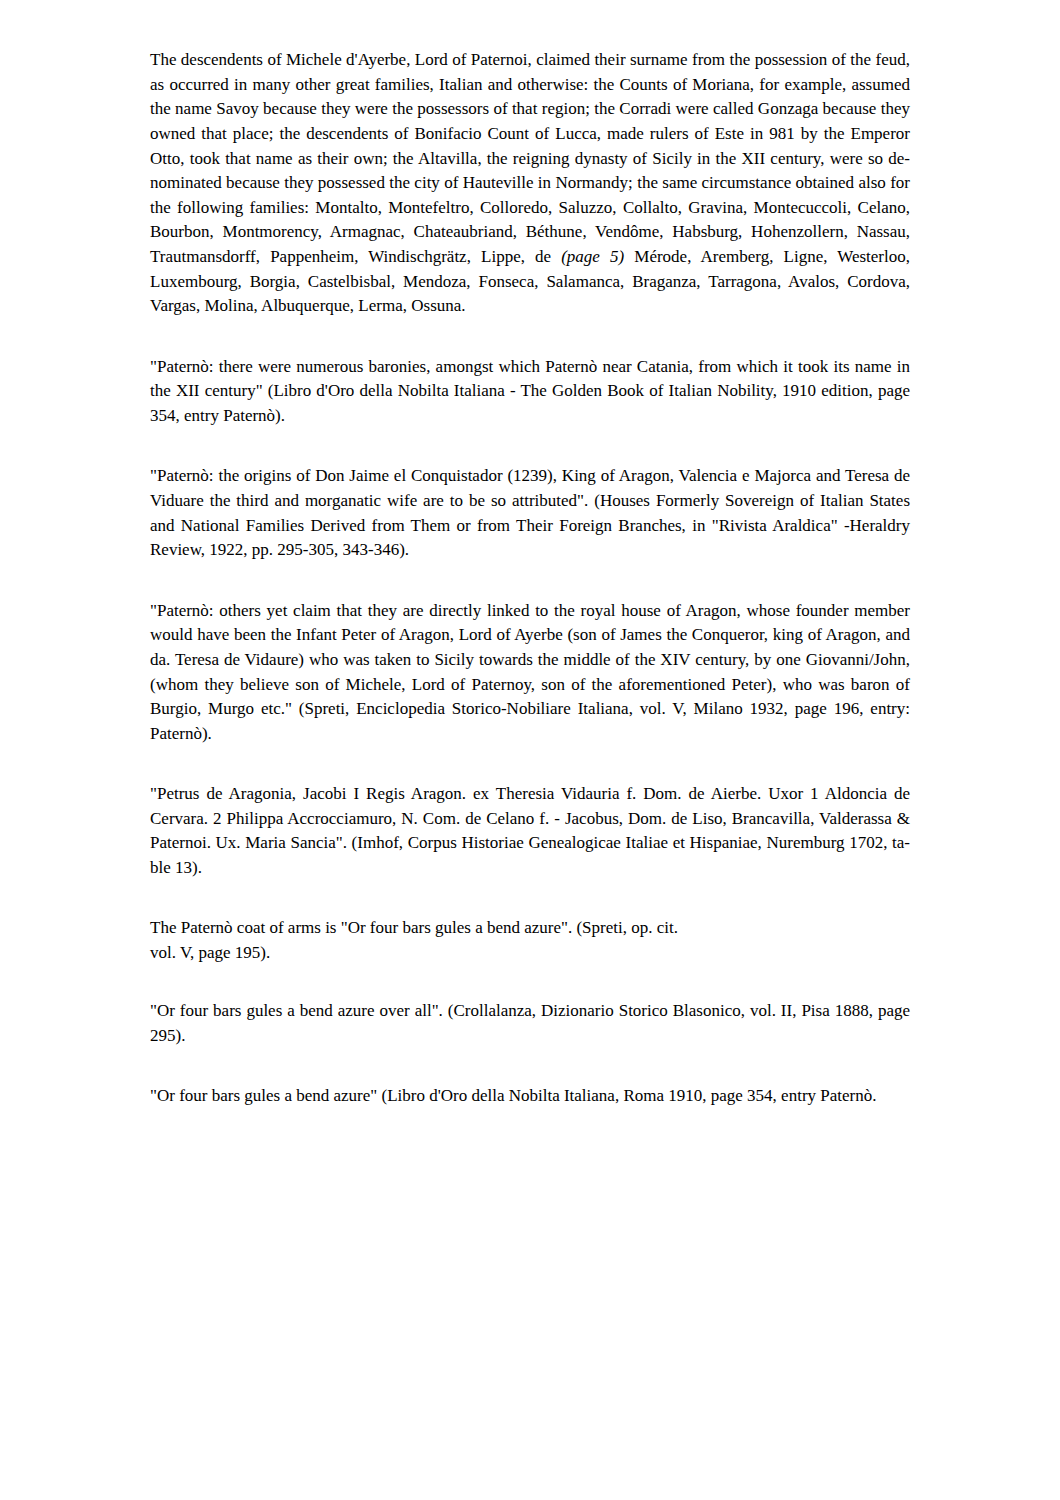The descendents of Michele d'Ayerbe, Lord of Paternoi, claimed their surname from the possession of the feud, as occurred in many other great families, Italian and otherwise: the Counts of Moriana, for example, assumed the name Savoy because they were the possessors of that region; the Corradi were called Gonzaga because they owned that place; the descendents of Bonifacio Count of Lucca, made rulers of Este in 981 by the Emperor Otto, took that name as their own; the Altavilla, the reigning dynasty of Sicily in the XII century, were so denominated because they possessed the city of Hauteville in Normandy; the same circumstance obtained also for the following families: Montalto, Montefeltro, Colloredo, Saluzzo, Collalto, Gravina, Montecuccoli, Celano, Bourbon, Montmorency, Armagnac, Chateaubriand, Béthune, Vendôme, Habsburg, Hohenzollern, Nassau, Trautmansdorff, Pappenheim, Windischgrätz, Lippe, de (page 5) Mérode, Aremberg, Ligne, Westerloo, Luxembourg, Borgia, Castelbisbal, Mendoza, Fonseca, Salamanca, Braganza, Tarragona, Avalos, Cordova, Vargas, Molina, Albuquerque, Lerma, Ossuna.
"Paternò: there were numerous baronies, amongst which Paternò near Catania, from which it took its name in the XII century" (Libro d'Oro della Nobilta Italiana - The Golden Book of Italian Nobility, 1910 edition, page 354, entry Paternò).
"Paternò: the origins of Don Jaime el Conquistador (1239), King of Aragon, Valencia e Majorca and Teresa de Viduare the third and morganatic wife are to be so attributed". (Houses Formerly Sovereign of Italian States and National Families Derived from Them or from Their Foreign Branches, in "Rivista Araldica" -Heraldry Review, 1922, pp. 295-305, 343-346).
"Paternò: others yet claim that they are directly linked to the royal house of Aragon, whose founder member would have been the Infant Peter of Aragon, Lord of Ayerbe (son of James the Conqueror, king of Aragon, and da. Teresa de Vidaure) who was taken to Sicily towards the middle of the XIV century, by one Giovanni/John, (whom they believe son of Michele, Lord of Paternoy, son of the aforementioned Peter), who was baron of Burgio, Murgo etc." (Spreti, Enciclopedia Storico-Nobiliare Italiana, vol. V, Milano 1932, page 196, entry: Paternò).
"Petrus de Aragonia, Jacobi I Regis Aragon. ex Theresia Vidauria f. Dom. de Aierbe. Uxor 1 Aldoncia de Cervara. 2 Philippa Accrocciamuro, N. Com. de Celano f. - Jacobus, Dom. de Liso, Brancavilla, Valderassa & Paternoi. Ux. Maria Sancia". (Imhof, Corpus Historiae Genealogicae Italiae et Hispaniae, Nuremburg 1702, table 13).
The Paternò coat of arms is "Or four bars gules a bend azure". (Spreti, op. cit.
vol. V, page 195).
"Or four bars gules a bend azure over all". (Crollalanza, Dizionario Storico Blasonico, vol. II, Pisa 1888, page 295).
"Or four bars gules a bend azure" (Libro d'Oro della Nobilta Italiana, Roma 1910, page 354, entry Paternò.